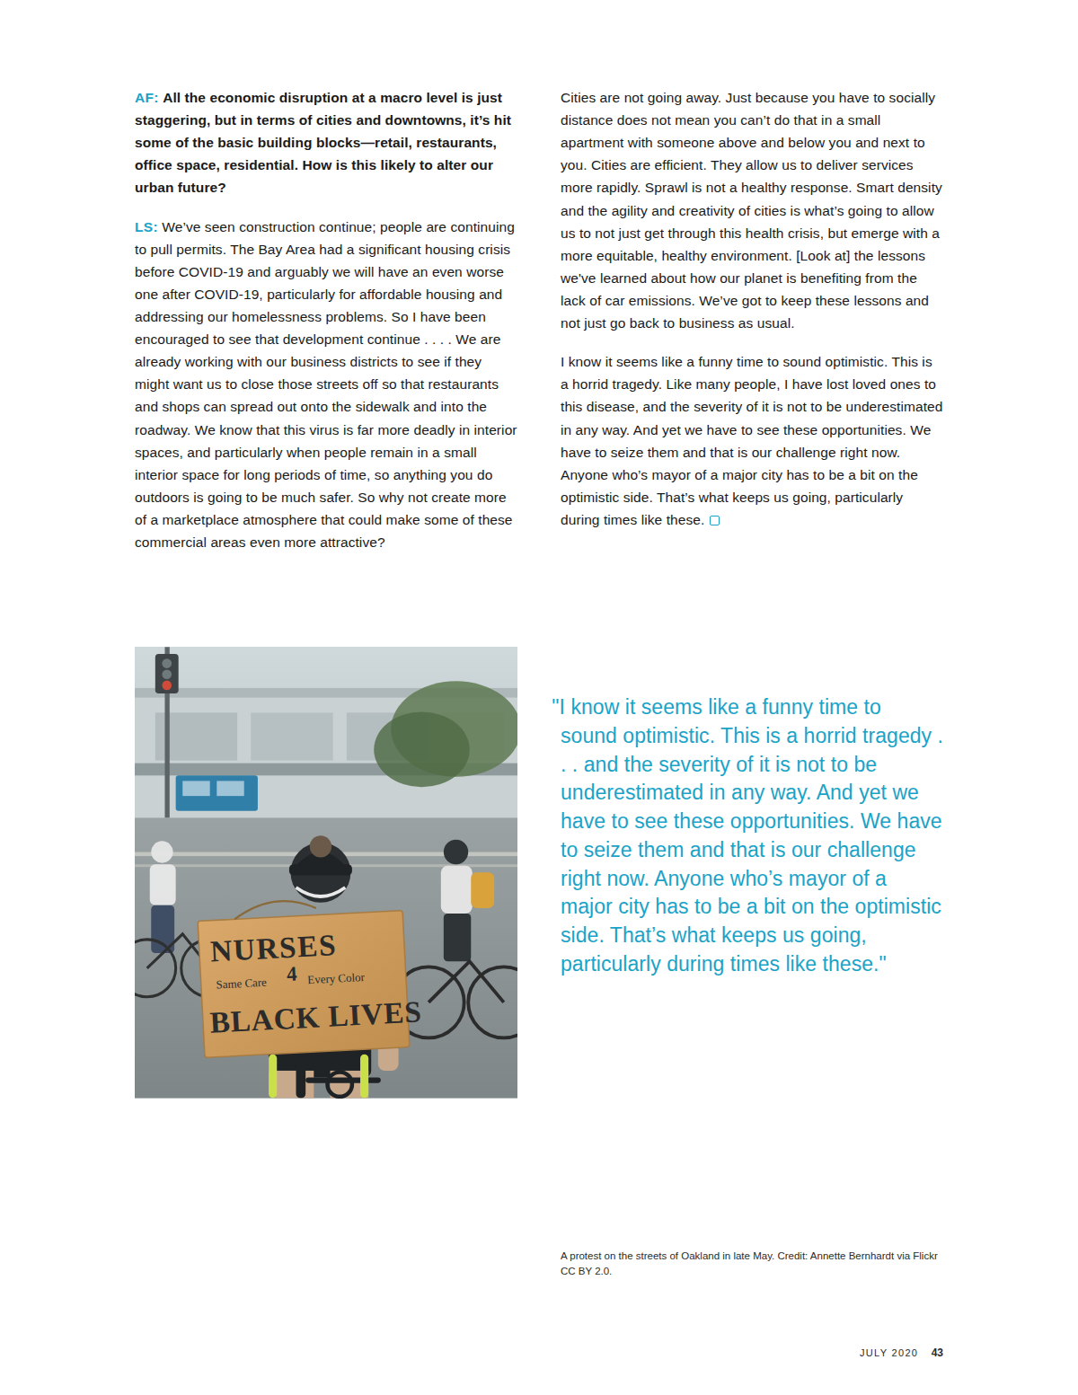AF: All the economic disruption at a macro level is just staggering, but in terms of cities and downtowns, it’s hit some of the basic building blocks—retail, restaurants, office space, residential. How is this likely to alter our urban future?
LS: We’ve seen construction continue; people are continuing to pull permits. The Bay Area had a significant housing crisis before COVID-19 and arguably we will have an even worse one after COVID-19, particularly for affordable housing and addressing our homelessness problems. So I have been encouraged to see that development continue . . . . We are already working with our business districts to see if they might want us to close those streets off so that restaurants and shops can spread out onto the sidewalk and into the roadway. We know that this virus is far more deadly in interior spaces, and particularly when people remain in a small interior space for long periods of time, so anything you do outdoors is going to be much safer. So why not create more of a marketplace atmosphere that could make some of these commercial areas even more attractive?
Cities are not going away. Just because you have to socially distance does not mean you can’t do that in a small apartment with someone above and below you and next to you. Cities are efficient. They allow us to deliver services more rapidly. Sprawl is not a healthy response. Smart density and the agility and creativity of cities is what’s going to allow us to not just get through this health crisis, but emerge with a more equitable, healthy environment. [Look at] the lessons we've learned about how our planet is benefiting from the lack of car emissions. We’ve got to keep these lessons and not just go back to business as usual.
I know it seems like a funny time to sound optimistic. This is a horrid tragedy. Like many people, I have lost loved ones to this disease, and the severity of it is not to be underestimated in any way. And yet we have to see these opportunities. We have to seize them and that is our challenge right now. Anyone who’s mayor of a major city has to be a bit on the optimistic side. That’s what keeps us going, particularly during times like these.
NURSES Same Care 4 Every Color BLACK LIVES
"I know it seems like a funny time to sound optimistic. This is a horrid tragedy . . . and the severity of it is not to be underestimated in any way. And yet we have to see these opportunities. We have to seize them and that is our challenge right now. Anyone who’s mayor of a major city has to be a bit on the optimistic side. That’s what keeps us going, particularly during times like these."
A protest on the streets of Oakland in late May. Credit: Annette Bernhardt via Flickr CC BY 2.0.
JULY 2020 43